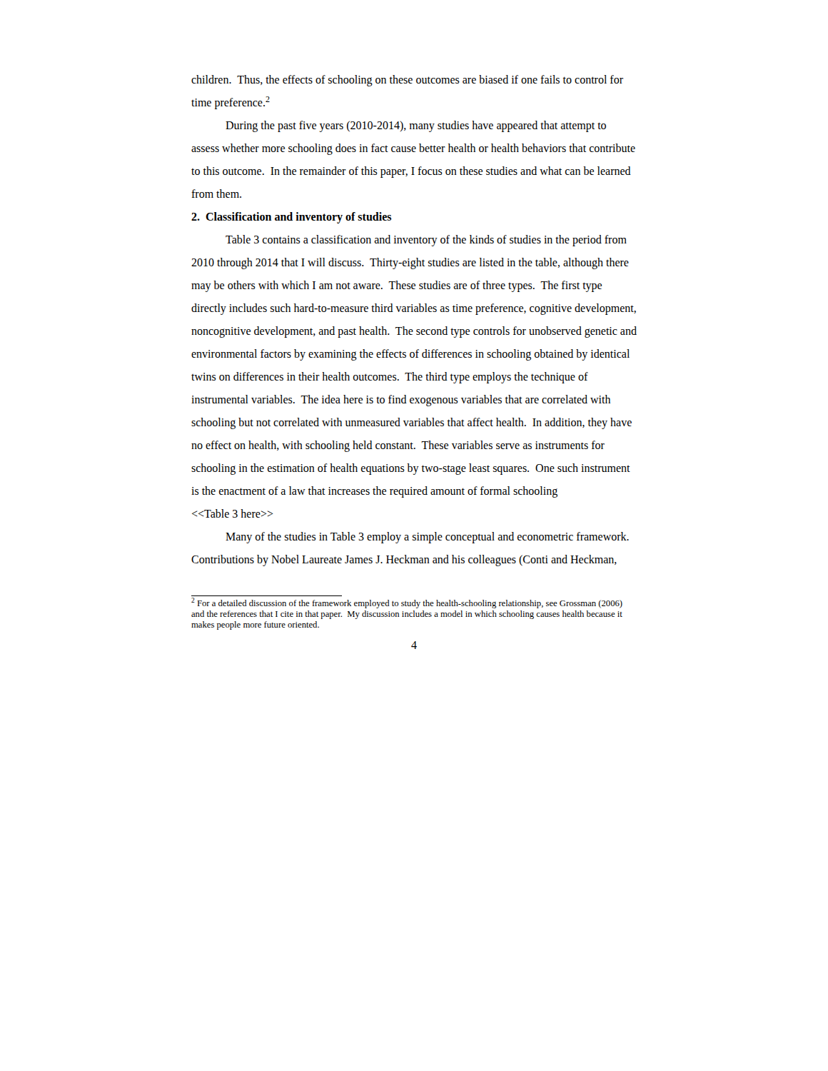children. Thus, the effects of schooling on these outcomes are biased if one fails to control for time preference.2
During the past five years (2010-2014), many studies have appeared that attempt to assess whether more schooling does in fact cause better health or health behaviors that contribute to this outcome. In the remainder of this paper, I focus on these studies and what can be learned from them.
2. Classification and inventory of studies
Table 3 contains a classification and inventory of the kinds of studies in the period from 2010 through 2014 that I will discuss. Thirty-eight studies are listed in the table, although there may be others with which I am not aware. These studies are of three types. The first type directly includes such hard-to-measure third variables as time preference, cognitive development, noncognitive development, and past health. The second type controls for unobserved genetic and environmental factors by examining the effects of differences in schooling obtained by identical twins on differences in their health outcomes. The third type employs the technique of instrumental variables. The idea here is to find exogenous variables that are correlated with schooling but not correlated with unmeasured variables that affect health. In addition, they have no effect on health, with schooling held constant. These variables serve as instruments for schooling in the estimation of health equations by two-stage least squares. One such instrument is the enactment of a law that increases the required amount of formal schooling
<<Table 3 here>>
Many of the studies in Table 3 employ a simple conceptual and econometric framework. Contributions by Nobel Laureate James J. Heckman and his colleagues (Conti and Heckman,
2 For a detailed discussion of the framework employed to study the health-schooling relationship, see Grossman (2006) and the references that I cite in that paper. My discussion includes a model in which schooling causes health because it makes people more future oriented.
4